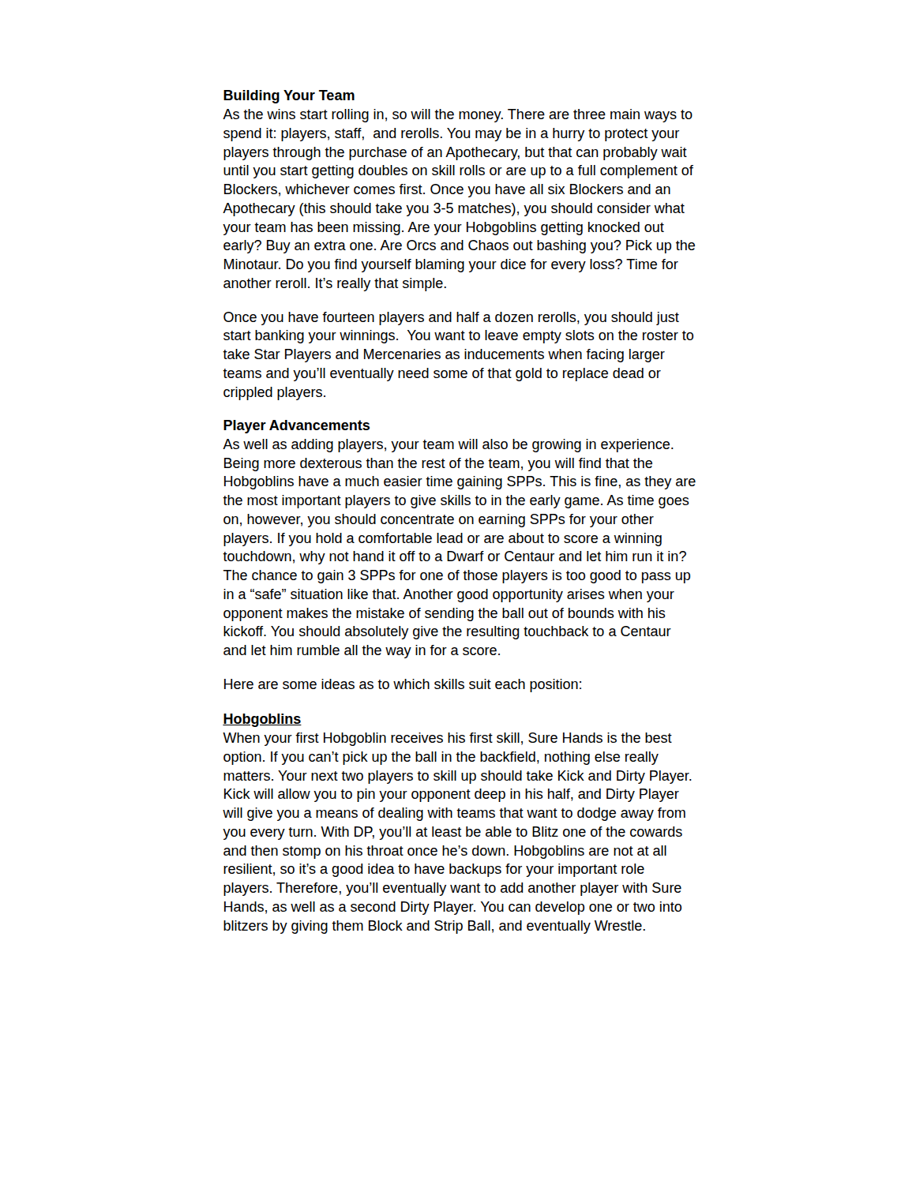Building Your Team
As the wins start rolling in, so will the money. There are three main ways to spend it: players, staff, and rerolls. You may be in a hurry to protect your players through the purchase of an Apothecary, but that can probably wait until you start getting doubles on skill rolls or are up to a full complement of Blockers, whichever comes first. Once you have all six Blockers and an Apothecary (this should take you 3-5 matches), you should consider what your team has been missing. Are your Hobgoblins getting knocked out early? Buy an extra one. Are Orcs and Chaos out bashing you? Pick up the Minotaur. Do you find yourself blaming your dice for every loss? Time for another reroll. It’s really that simple.
Once you have fourteen players and half a dozen rerolls, you should just start banking your winnings. You want to leave empty slots on the roster to take Star Players and Mercenaries as inducements when facing larger teams and you’ll eventually need some of that gold to replace dead or crippled players.
Player Advancements
As well as adding players, your team will also be growing in experience. Being more dexterous than the rest of the team, you will find that the Hobgoblins have a much easier time gaining SPPs. This is fine, as they are the most important players to give skills to in the early game. As time goes on, however, you should concentrate on earning SPPs for your other players. If you hold a comfortable lead or are about to score a winning touchdown, why not hand it off to a Dwarf or Centaur and let him run it in? The chance to gain 3 SPPs for one of those players is too good to pass up in a “safe” situation like that. Another good opportunity arises when your opponent makes the mistake of sending the ball out of bounds with his kickoff. You should absolutely give the resulting touchback to a Centaur and let him rumble all the way in for a score.
Here are some ideas as to which skills suit each position:
Hobgoblins
When your first Hobgoblin receives his first skill, Sure Hands is the best option. If you can’t pick up the ball in the backfield, nothing else really matters. Your next two players to skill up should take Kick and Dirty Player. Kick will allow you to pin your opponent deep in his half, and Dirty Player will give you a means of dealing with teams that want to dodge away from you every turn. With DP, you’ll at least be able to Blitz one of the cowards and then stomp on his throat once he’s down. Hobgoblins are not at all resilient, so it’s a good idea to have backups for your important role players. Therefore, you’ll eventually want to add another player with Sure Hands, as well as a second Dirty Player. You can develop one or two into blitzers by giving them Block and Strip Ball, and eventually Wrestle.